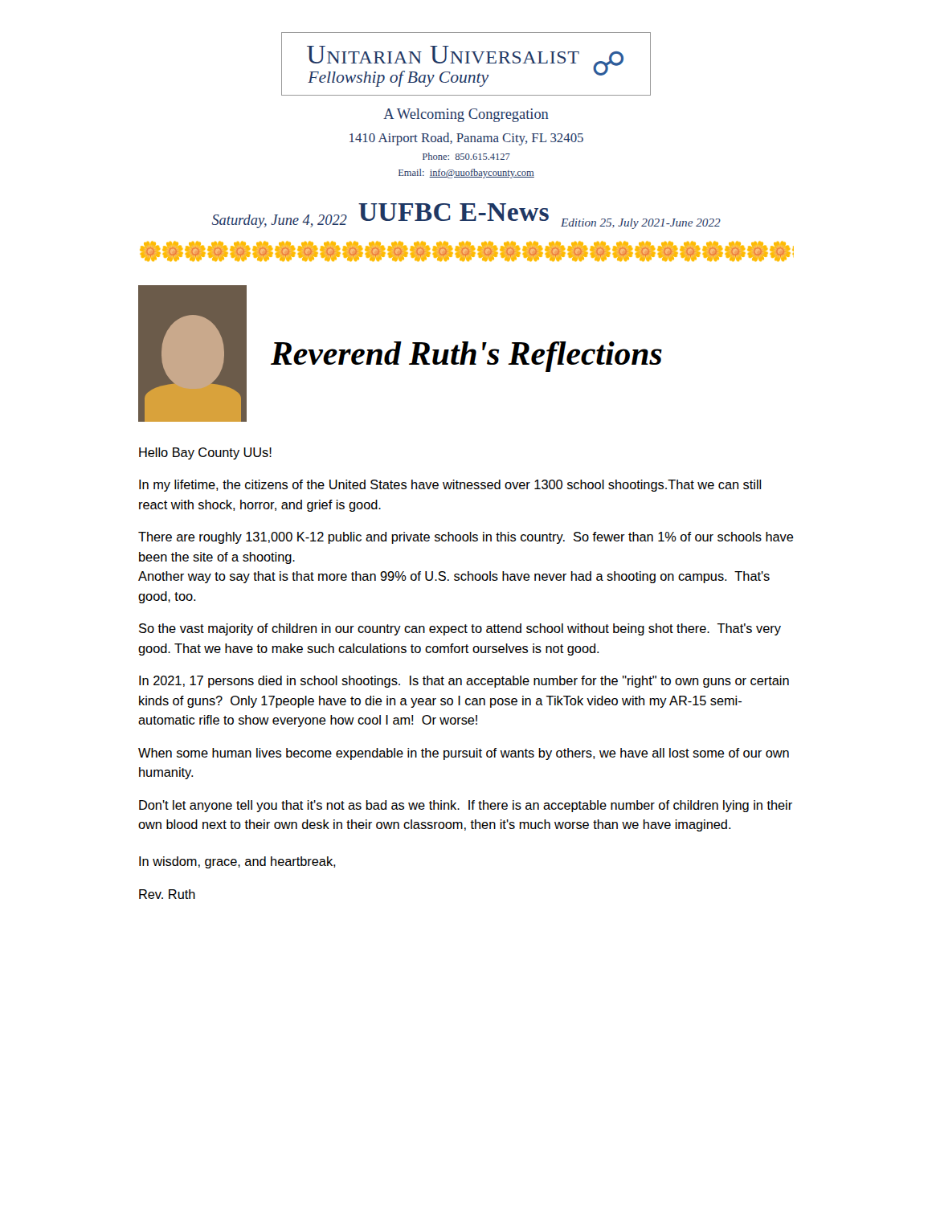Unitarian Universalist
Fellowship of Bay County
☍
A Welcoming Congregation
1410 Airport Road, Panama City, FL 32405
Phone: 850.615.4127
Email: info@uuofbaycounty.com
Saturday, June 4, 2022 UUFBC E-News Edition 25, July 2021-June 2022
🌼🌼🌼🌼🌼🌼🌼🌼🌼🌼🌼🌼🌼🌼🌼🌼🌼🌼🌼🌼🌼🌼🌼🌼🌼🌼🌼🌼🌼🌼🌼🌼🌼🌼🌼🌼🌼🌼🌼🌼🌼🌼🌼🌼🌼🌼🌼🌼🌼🌼
Reverend Ruth's Reflections
Hello Bay County UUs!
In my lifetime, the citizens of the United States have witnessed over 1300 school shootings.That we can still react with shock, horror, and grief is good.
There are roughly 131,000 K-12 public and private schools in this country. So fewer than 1% of our schools have been the site of a shooting.
Another way to say that is that more than 99% of U.S. schools have never had a shooting on campus. That's good, too.
So the vast majority of children in our country can expect to attend school without being shot there. That's very good. That we have to make such calculations to comfort ourselves is not good.
In 2021, 17 persons died in school shootings. Is that an acceptable number for the "right" to own guns or certain kinds of guns? Only 17people have to die in a year so I can pose in a TikTok video with my AR-15 semi-automatic rifle to show everyone how cool I am! Or worse!
When some human lives become expendable in the pursuit of wants by others, we have all lost some of our own humanity.
Don't let anyone tell you that it's not as bad as we think. If there is an acceptable number of children lying in their own blood next to their own desk in their own classroom, then it's much worse than we have imagined.
In wisdom, grace, and heartbreak,
Rev. Ruth